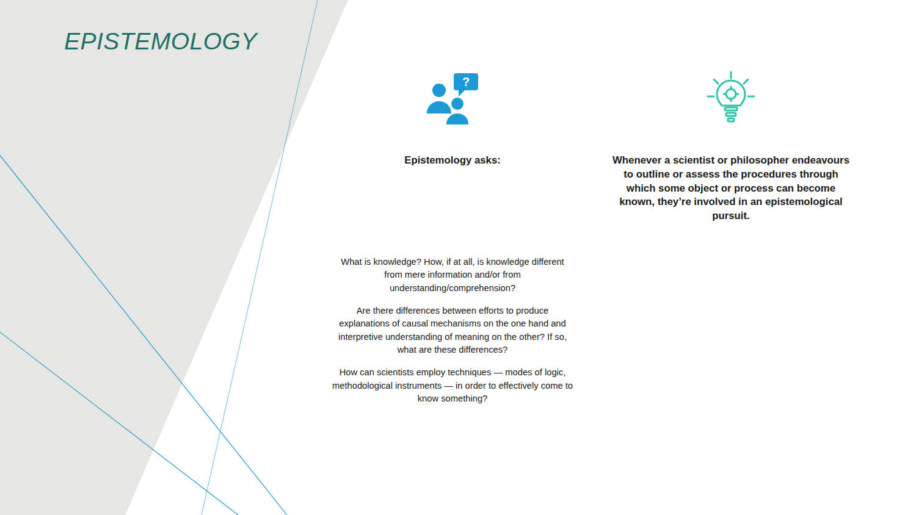EPISTEMOLOGY
?
Epistemology asks:
What is knowledge? How, if at all, is knowledge different from mere information and/or from understanding/comprehension?
Are there differences between efforts to produce explanations of causal mechanisms on the one hand and interpretive understanding of meaning on the other? If so, what are these differences?
How can scientists employ techniques — modes of logic, methodological instruments — in order to effectively come to know something?
Whenever a scientist or philosopher endeavours to outline or assess the procedures through which some object or process can become known, they’re involved in an epistemological pursuit.